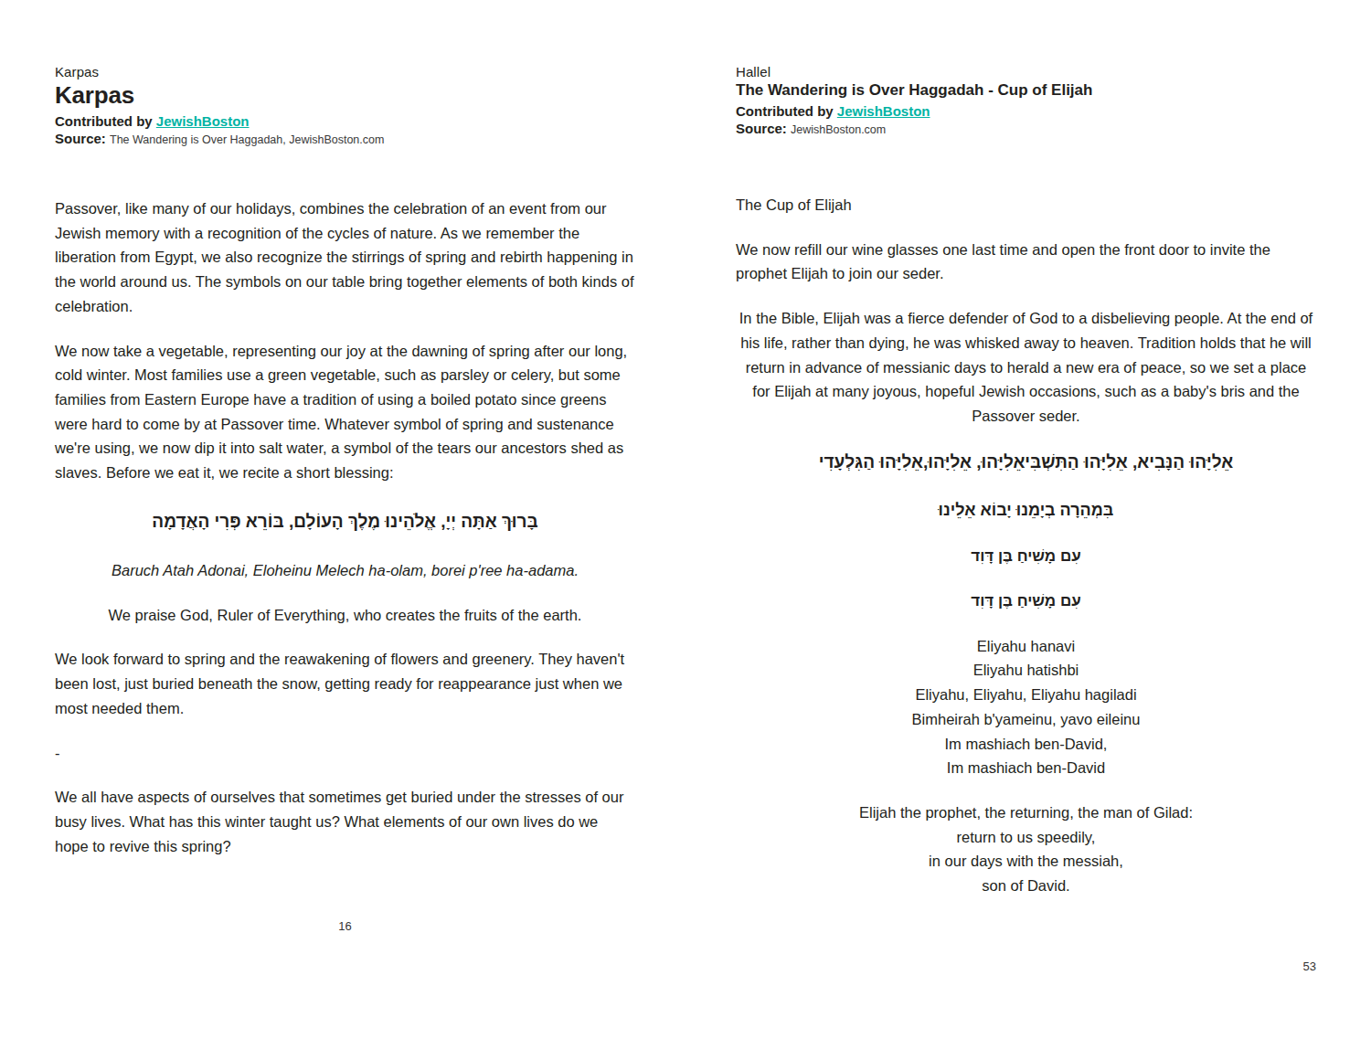Karpas
Karpas
Contributed by JewishBoston
Source: The Wandering is Over Haggadah, JewishBoston.com
Passover, like many of our holidays, combines the celebration of an event from our Jewish memory with a recognition of the cycles of nature. As we remember the liberation from Egypt, we also recognize the stirrings of spring and rebirth happening in the world around us. The symbols on our table bring together elements of both kinds of celebration.
We now take a vegetable, representing our joy at the dawning of spring after our long, cold winter. Most families use a green vegetable, such as parsley or celery, but some families from Eastern Europe have a tradition of using a boiled potato since greens were hard to come by at Passover time. Whatever symbol of spring and sustenance we're using, we now dip it into salt water, a symbol of the tears our ancestors shed as slaves. Before we eat it, we recite a short blessing:
בָּרוּךְ אַתָּה יְיָ, אֱלֹהֵינוּ מֶלֶךְ הָעוֹלָם, בּוֹרֵא פְּרִי הָאֲדָמָה
Baruch Atah Adonai, Eloheinu Melech ha-olam, borei p'ree ha-adama.
We praise God, Ruler of Everything, who creates the fruits of the earth.
We look forward to spring and the reawakening of flowers and greenery. They haven't been lost, just buried beneath the snow, getting ready for reappearance just when we most needed them.
-
We all have aspects of ourselves that sometimes get buried under the stresses of our busy lives. What has this winter taught us? What elements of our own lives do we hope to revive this spring?
16
Hallel
The Wandering is Over Haggadah - Cup of Elijah
Contributed by JewishBoston
Source: JewishBoston.com
The Cup of Elijah
We now refill our wine glasses one last time and open the front door to invite the prophet Elijah to join our seder.
In the Bible, Elijah was a fierce defender of God to a disbelieving people. At the end of his life, rather than dying, he was whisked away to heaven. Tradition holds that he will return in advance of messianic days to herald a new era of peace, so we set a place for Elijah at many joyous, hopeful Jewish occasions, such as a baby's bris and the Passover seder.
אֵלִיָּהוּ הַנָּבִיא, אֵלִיָּהוּ הַתִּשְׁבִּיאֵלִיָּהוּ, אֵלִיָּהוּ,אֵלִיָּהוּ הַגִּלְעָדִי
בִּמְהֵרָה בְיָמֵנוּ יָבוֹא אֵלֵינוּ
עִם מָשִׁיחַ בֶּן דָּוִד
עִם מָשִׁיחַ בֶּן דָּוִד
Eliyahu hanavi
Eliyahu hatishbi
Eliyahu, Eliyahu, Eliyahu hagiladi
Bimheirah b'yameinu, yavo eileinu
Im mashiach ben-David,
Im mashiach ben-David
Elijah the prophet, the returning, the man of Gilad:
return to us speedily,
in our days with the messiah,
son of David.
53